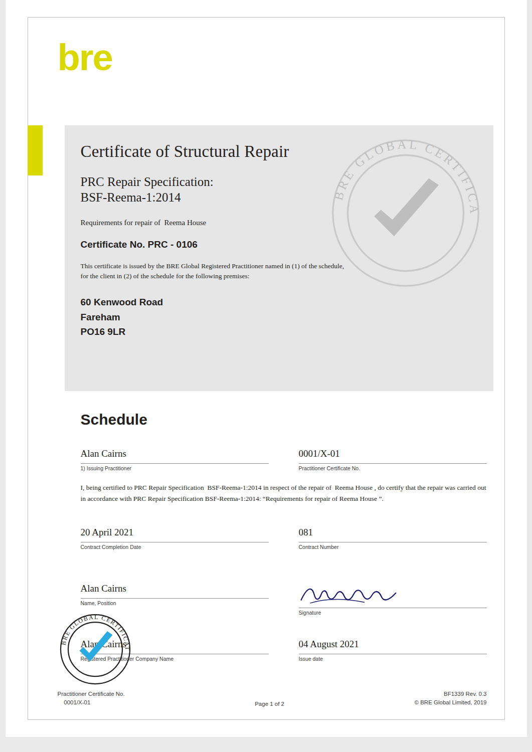bre
BRE GLOBAL CERTIFICATION
Certificate of Structural Repair
PRC Repair Specification:
BSF-Reema-1:2014
Requirements for repair of Reema House
Certificate No. PRC - 0106
This certificate is issued by the BRE Global Registered Practitioner named in (1) of the schedule, for the client in (2) of the schedule for the following premises:
60 Kenwood Road
Fareham
PO16 9LR
Schedule
Alan Cairns
1) Issuing Practitioner
0001/X-01
Practitioner Certificate No.
I, being certified to PRC Repair Specification BSF-Reema-1:2014 in respect of the repair of Reema House , do certify that the repair was carried out in accordance with PRC Repair Specification BSF-Reema-1:2014: “Requirements for repair of Reema House ”.
20 April 2021
Contract Completion Date
081
Contract Number
Alan Cairns
Name, Position
Signature
Alan Cairns
Registered Practitioner Company Name
04 August 2021
Issue date
BRE GLOBAL CERTIFICATION
Practitioner Certificate No.
0001/X-01
Page 1 of 2
BF1339 Rev. 0.3
© BRE Global Limited, 2019